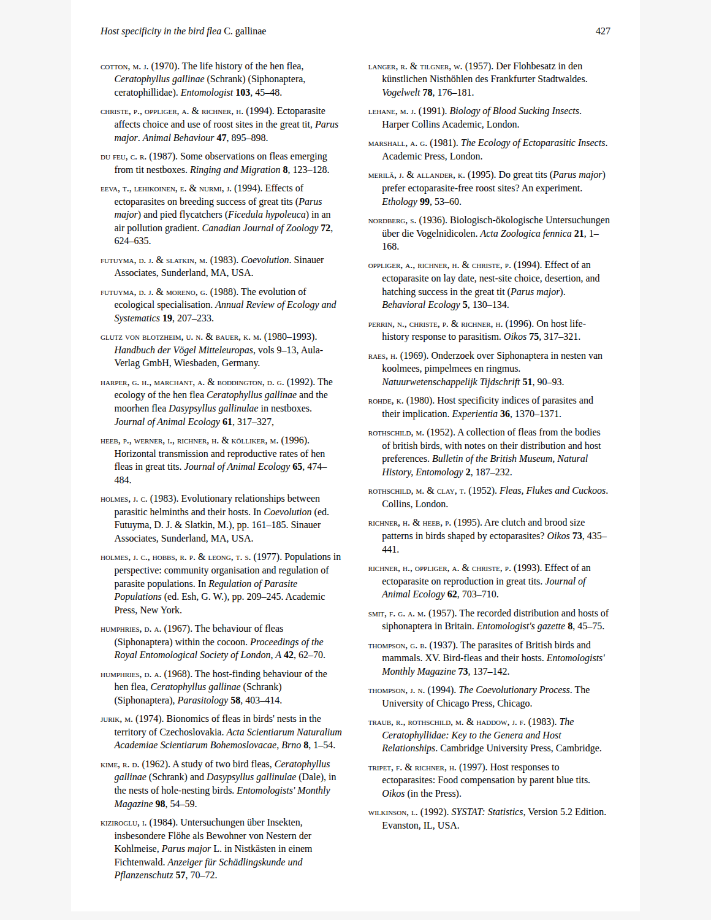Host specificity in the bird flea C. gallinae 427
cotton, m. j. (1970). The life history of the hen flea, Ceratophyllus gallinae (Schrank) (Siphonaptera, ceratophillidae). Entomologist 103, 45–48.
christe, p., oppliger, a. & richner, h. (1994). Ectoparasite affects choice and use of roost sites in the great tit, Parus major. Animal Behaviour 47, 895–898.
du feu, c. r. (1987). Some observations on fleas emerging from tit nestboxes. Ringing and Migration 8, 123–128.
eeva, t., lehikoinen, e. & nurmi, j. (1994). Effects of ectoparasites on breeding success of great tits (Parus major) and pied flycatchers (Ficedula hypoleuca) in an air pollution gradient. Canadian Journal of Zoology 72, 624–635.
futuyma, d. j. & slatkin, m. (1983). Coevolution. Sinauer Associates, Sunderland, MA, USA.
futuyma, d. j. & moreno, g. (1988). The evolution of ecological specialisation. Annual Review of Ecology and Systematics 19, 207–233.
glutz von blotzheim, u. n. & bauer, k. m. (1980–1993). Handbuch der Vögel Mitteleuropas, vols 9–13, Aula-Verlag GmbH, Wiesbaden, Germany.
harper, g. h., marchant, a. & boddington, d. g. (1992). The ecology of the hen flea Ceratophyllus gallinae and the moorhen flea Dasypsyllus gallinulae in nestboxes. Journal of Animal Ecology 61, 317–327,
heeb, p., werner, i., richner, h. & kölliker, m. (1996). Horizontal transmission and reproductive rates of hen fleas in great tits. Journal of Animal Ecology 65, 474–484.
holmes, j. c. (1983). Evolutionary relationships between parasitic helminths and their hosts. In Coevolution (ed. Futuyma, D. J. & Slatkin, M.), pp. 161–185. Sinauer Associates, Sunderland, MA, USA.
holmes, j. c., hobbs, r. p. & leong, t. s. (1977). Populations in perspective: community organisation and regulation of parasite populations. In Regulation of Parasite Populations (ed. Esh, G. W.), pp. 209–245. Academic Press, New York.
humphries, d. a. (1967). The behaviour of fleas (Siphonaptera) within the cocoon. Proceedings of the Royal Entomological Society of London, A 42, 62–70.
humphries, d. a. (1968). The host-finding behaviour of the hen flea, Ceratophyllus gallinae (Schrank) (Siphonaptera), Parasitology 58, 403–414.
jurik, m. (1974). Bionomics of fleas in birds' nests in the territory of Czechoslovakia. Acta Scientiarum Naturalium Academiae Scientiarum Bohemoslovacae, Brno 8, 1–54.
kime, r. d. (1962). A study of two bird fleas, Ceratophyllus gallinae (Schrank) and Dasypsyllus gallinulae (Dale), in the nests of hole-nesting birds. Entomologists' Monthly Magazine 98, 54–59.
kiziroglu, i. (1984). Untersuchungen über Insekten, insbesondere Flöhe als Bewohner von Nestern der Kohlmeise, Parus major L. in Nistkästen in einem Fichtenwald. Anzeiger für Schädlingskunde und Pflanzenschutz 57, 70–72.
langer, r. & tilgner, w. (1957). Der Flohbesatz in den künstlichen Nisthöhlen des Frankfurter Stadtwaldes. Vogelwelt 78, 176–181.
lehane, m. j. (1991). Biology of Blood Sucking Insects. Harper Collins Academic, London.
marshall, a. g. (1981). The Ecology of Ectoparasitic Insects. Academic Press, London.
merilä, j. & allander, k. (1995). Do great tits (Parus major) prefer ectoparasite-free roost sites? An experiment. Ethology 99, 53–60.
nordberg, s. (1936). Biologisch-ökologische Untersuchungen über die Vogelnidicolen. Acta Zoologica fennica 21, 1–168.
oppliger, a., richner, h. & christe, p. (1994). Effect of an ectoparasite on lay date, nest-site choice, desertion, and hatching success in the great tit (Parus major). Behavioral Ecology 5, 130–134.
perrin, n., christe, p. & richner, h. (1996). On host life-history response to parasitism. Oikos 75, 317–321.
raes, h. (1969). Onderzoek over Siphonaptera in nesten van koolmees, pimpelmees en ringmus. Natuurwetenschappelijk Tijdschrift 51, 90–93.
rohde, k. (1980). Host specificity indices of parasites and their implication. Experientia 36, 1370–1371.
rothschild, m. (1952). A collection of fleas from the bodies of british birds, with notes on their distribution and host preferences. Bulletin of the British Museum, Natural History, Entomology 2, 187–232.
rothschild, m. & clay, t. (1952). Fleas, Flukes and Cuckoos. Collins, London.
richner, h. & heeb, p. (1995). Are clutch and brood size patterns in birds shaped by ectoparasites? Oikos 73, 435–441.
richner, h., oppliger, a. & christe, p. (1993). Effect of an ectoparasite on reproduction in great tits. Journal of Animal Ecology 62, 703–710.
smit, f. g. a. m. (1957). The recorded distribution and hosts of siphonaptera in Britain. Entomologist's gazette 8, 45–75.
thompson, g. b. (1937). The parasites of British birds and mammals. XV. Bird-fleas and their hosts. Entomologists' Monthly Magazine 73, 137–142.
thompson, j. n. (1994). The Coevolutionary Process. The University of Chicago Press, Chicago.
traub, r., rothschild, m. & haddow, j. f. (1983). The Ceratophyllidae: Key to the Genera and Host Relationships. Cambridge University Press, Cambridge.
tripet, f. & richner, h. (1997). Host responses to ectoparasites: Food compensation by parent blue tits. Oikos (in the Press).
wilkinson, l. (1992). SYSTAT: Statistics, Version 5.2 Edition. Evanston, IL, USA.